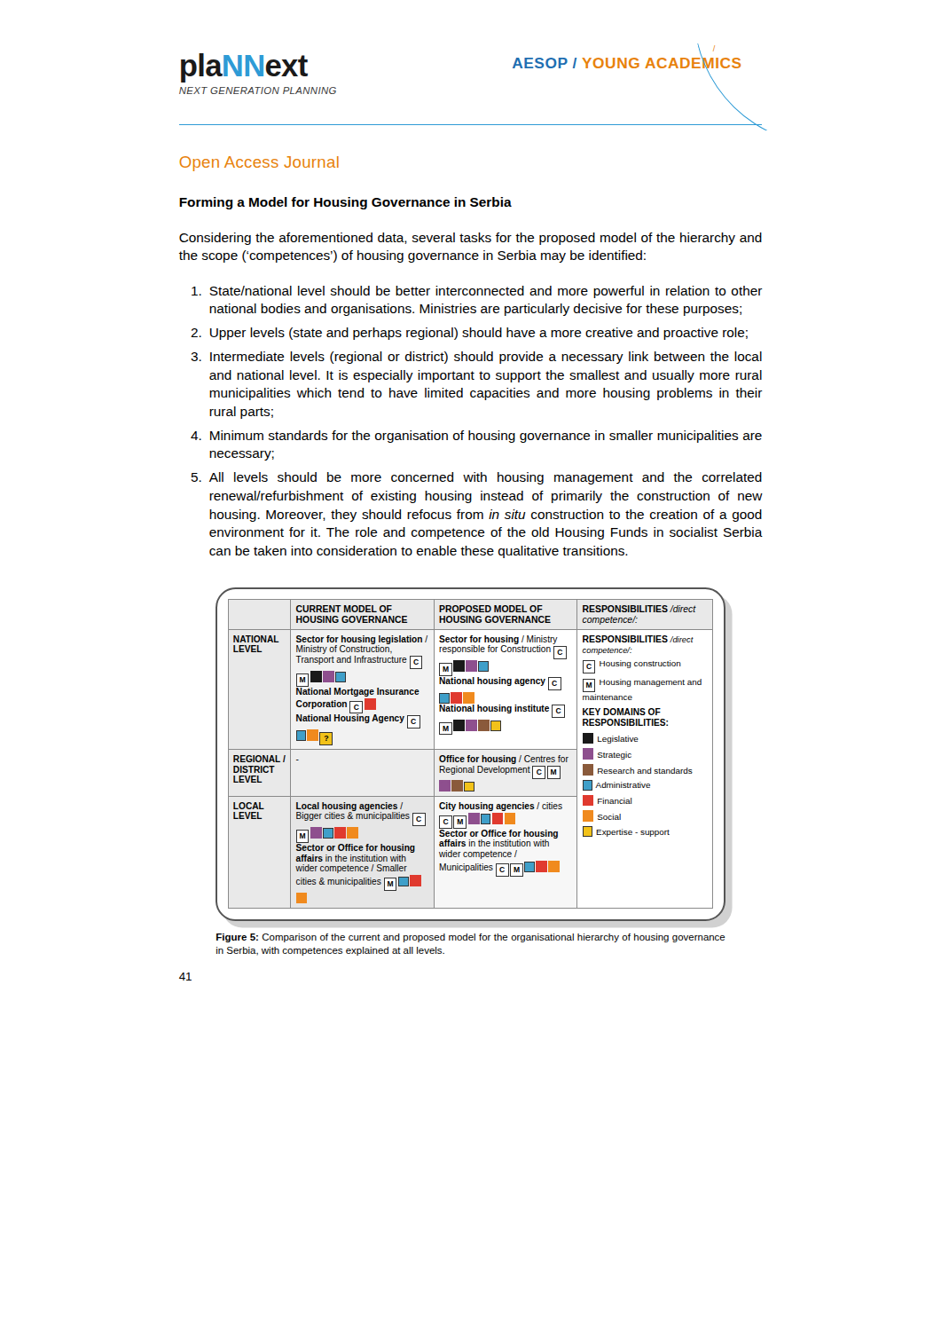plaNNext
NEXT GENERATION PLANNING
AESOP / YOUNG ACADEMICS
/
Open Access Journal
Forming a Model for Housing Governance in Serbia
Considering the aforementioned data, several tasks for the proposed model of the hierarchy and the scope (‘competences’) of housing governance in Serbia may be identified:
State/national level should be better interconnected and more powerful in relation to other national bodies and organisations. Ministries are particularly decisive for these purposes;
Upper levels (state and perhaps regional) should have a more creative and proactive role;
Intermediate levels (regional or district) should provide a necessary link between the local and national level. It is especially important to support the smallest and usually more rural municipalities which tend to have limited capacities and more housing problems in their rural parts;
Minimum standards for the organisation of housing governance in smaller municipalities are necessary;
All levels should be more concerned with housing management and the correlated renewal/refurbishment of existing housing instead of primarily the construction of new housing. Moreover, they should refocus from in situ construction to the creation of a good environment for it. The role and competence of the old Housing Funds in socialist Serbia can be taken into consideration to enable these qualitative transitions.
| | CURRENT MODEL OF HOUSING GOVERNANCE | PROPOSED MODEL OF HOUSING GOVERNANCE | RESPONSIBILITIES /direct competence/: |
| --- | --- | --- | --- |
| NATIONAL LEVEL | Sector for housing legislation / Ministry of Construction, Transport and Infrastructure C M National Mortgage Insurance Corporation C National Housing Agency C ? | Sector for housing / Ministry responsible for Construction C M National housing agency C National housing institute C M | RESPONSIBILITIES /direct competence/: C Housing construction M Housing management and maintenance KEY DOMAINS OF RESPONSIBILITIES: Legislative Strategic Research and standards Administrative Financial Social Expertise - support |
| REGIONAL / DISTRICT LEVEL | - | Office for housing / Centres for Regional Development C M |
| LOCAL LEVEL | Local housing agencies / Bigger cities & municipalities C M Sector or Office for housing affairs in the institution with wider competence / Smaller cities & municipalities M | City housing agencies / cities C M Sector or Office for housing affairs in the institution with wider competence / Municipalities C M |
Figure 5: Comparison of the current and proposed model for the organisational hierarchy of housing governance in Serbia, with competences explained at all levels.
41